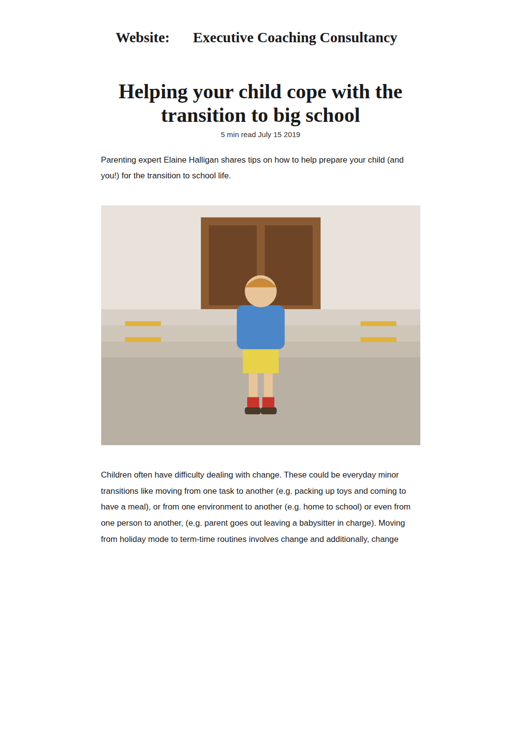Website: Executive Coaching Consultancy
Helping your child cope with the transition to big school
5 min read July 15 2019
Parenting expert Elaine Halligan shares tips on how to help prepare your child (and you!) for the transition to school life.
Children often have difficulty dealing with change. These could be everyday minor transitions like moving from one task to another (e.g. packing up toys and coming to have a meal), or from one environment to another (e.g. home to school) or even from one person to another, (e.g. parent goes out leaving a babysitter in charge). Moving from holiday mode to term-time routines involves change and additionally, change